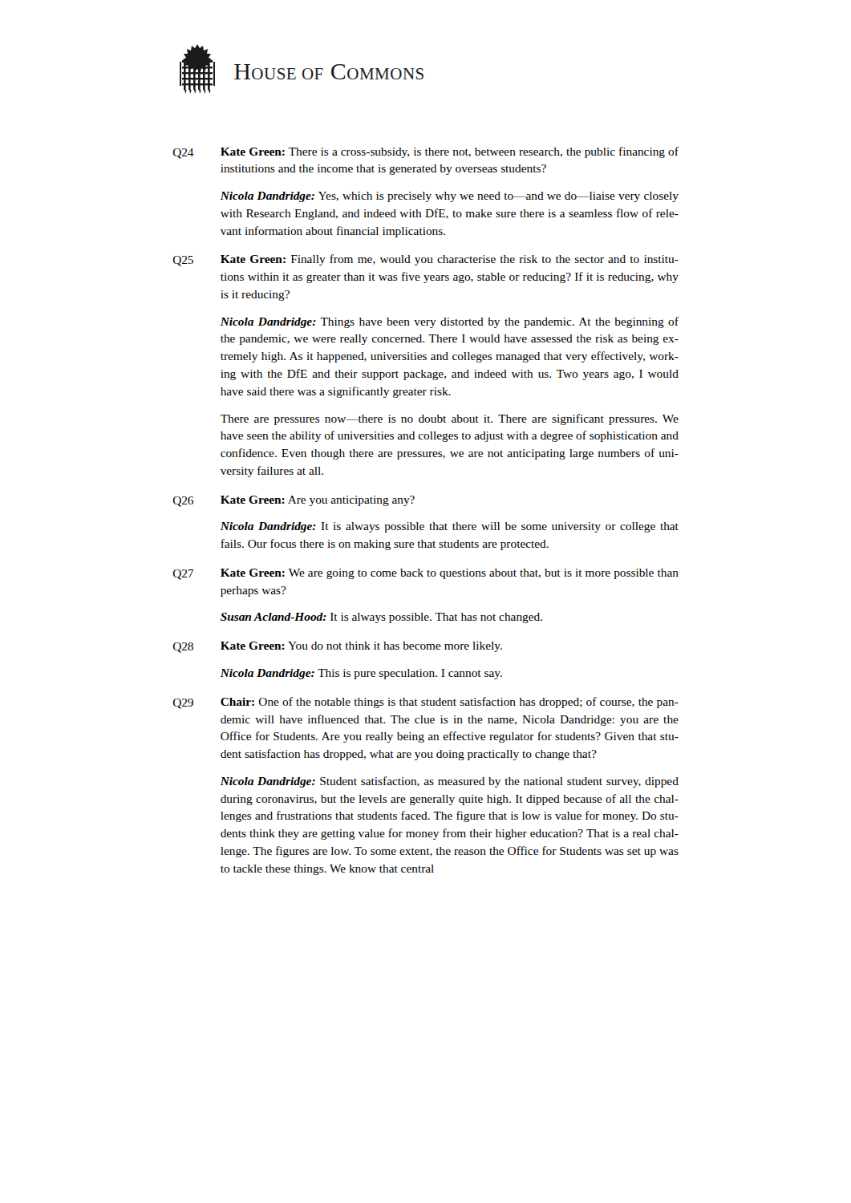HOUSE OF COMMONS
Q24
Kate Green: There is a cross-subsidy, is there not, between research, the public financing of institutions and the income that is generated by overseas students?
Nicola Dandridge: Yes, which is precisely why we need to—and we do—liaise very closely with Research England, and indeed with DfE, to make sure there is a seamless flow of relevant information about financial implications.
Q25
Kate Green: Finally from me, would you characterise the risk to the sector and to institutions within it as greater than it was five years ago, stable or reducing? If it is reducing, why is it reducing?
Nicola Dandridge: Things have been very distorted by the pandemic. At the beginning of the pandemic, we were really concerned. There I would have assessed the risk as being extremely high. As it happened, universities and colleges managed that very effectively, working with the DfE and their support package, and indeed with us. Two years ago, I would have said there was a significantly greater risk.
There are pressures now—there is no doubt about it. There are significant pressures. We have seen the ability of universities and colleges to adjust with a degree of sophistication and confidence. Even though there are pressures, we are not anticipating large numbers of university failures at all.
Q26
Kate Green: Are you anticipating any?
Nicola Dandridge: It is always possible that there will be some university or college that fails. Our focus there is on making sure that students are protected.
Q27
Kate Green: We are going to come back to questions about that, but is it more possible than perhaps was?
Susan Acland-Hood: It is always possible. That has not changed.
Q28
Kate Green: You do not think it has become more likely.
Nicola Dandridge: This is pure speculation. I cannot say.
Q29
Chair: One of the notable things is that student satisfaction has dropped; of course, the pandemic will have influenced that. The clue is in the name, Nicola Dandridge: you are the Office for Students. Are you really being an effective regulator for students? Given that student satisfaction has dropped, what are you doing practically to change that?
Nicola Dandridge: Student satisfaction, as measured by the national student survey, dipped during coronavirus, but the levels are generally quite high. It dipped because of all the challenges and frustrations that students faced. The figure that is low is value for money. Do students think they are getting value for money from their higher education? That is a real challenge. The figures are low. To some extent, the reason the Office for Students was set up was to tackle these things. We know that central